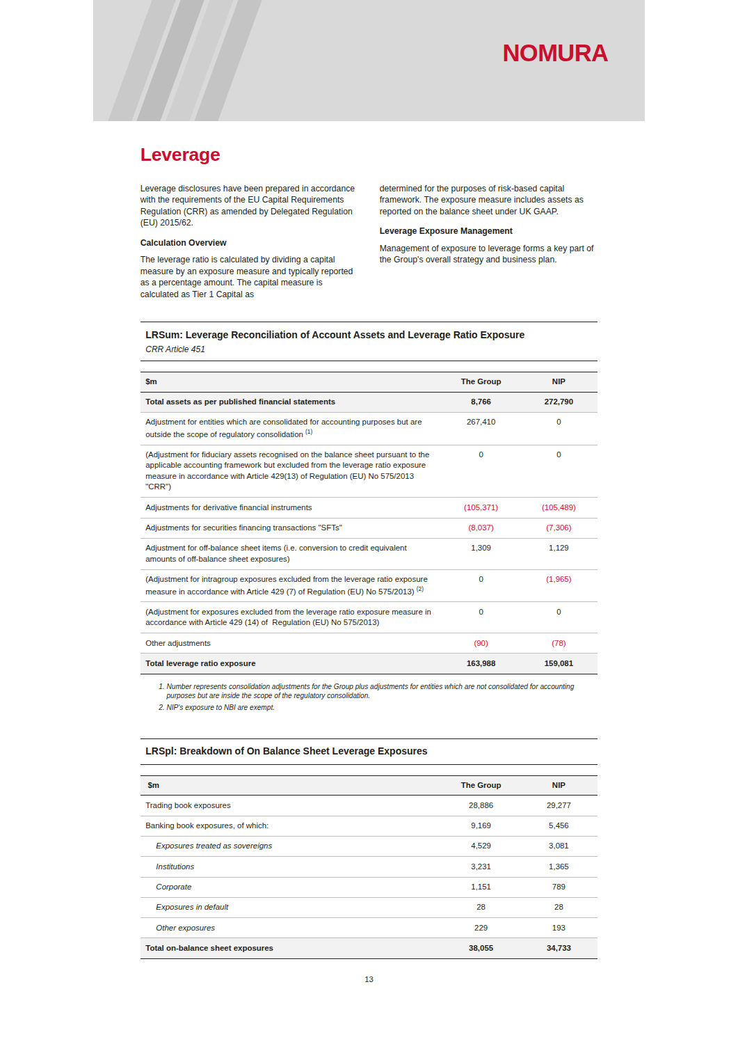NOMURA
Leverage
Leverage disclosures have been prepared in accordance with the requirements of the EU Capital Requirements Regulation (CRR) as amended by Delegated Regulation (EU) 2015/62.
Calculation Overview
The leverage ratio is calculated by dividing a capital measure by an exposure measure and typically reported as a percentage amount. The capital measure is calculated as Tier 1 Capital as
determined for the purposes of risk-based capital framework. The exposure measure includes assets as reported on the balance sheet under UK GAAP.
Leverage Exposure Management
Management of exposure to leverage forms a key part of the Group's overall strategy and business plan.
LRSum: Leverage Reconciliation of Account Assets and Leverage Ratio Exposure
CRR Article 451
| $m | The Group | NIP |
| --- | --- | --- |
| Total assets as per published financial statements | 8,766 | 272,790 |
| Adjustment for entities which are consolidated for accounting purposes but are outside the scope of regulatory consolidation (1) | 267,410 | 0 |
| (Adjustment for fiduciary assets recognised on the balance sheet pursuant to the applicable accounting framework but excluded from the leverage ratio exposure measure in accordance with Article 429(13) of Regulation (EU) No 575/2013 "CRR") | 0 | 0 |
| Adjustments for derivative financial instruments | (105,371) | (105,489) |
| Adjustments for securities financing transactions "SFTs" | (8,037) | (7,306) |
| Adjustment for off-balance sheet items (i.e. conversion to credit equivalent amounts of off-balance sheet exposures) | 1,309 | 1,129 |
| (Adjustment for intragroup exposures excluded from the leverage ratio exposure measure in accordance with Article 429 (7) of Regulation (EU) No 575/2013) (2) | 0 | (1,965) |
| (Adjustment for exposures excluded from the leverage ratio exposure measure in accordance with Article 429 (14) of Regulation (EU) No 575/2013) | 0 | 0 |
| Other adjustments | (90) | (78) |
| Total leverage ratio exposure | 163,988 | 159,081 |
Number represents consolidation adjustments for the Group plus adjustments for entities which are not consolidated for accounting purposes but are inside the scope of the regulatory consolidation.
NIP's exposure to NBI are exempt.
LRSpl: Breakdown of On Balance Sheet Leverage Exposures
| $m | The Group | NIP |
| --- | --- | --- |
| Trading book exposures | 28,886 | 29,277 |
| Banking book exposures, of which: | 9,169 | 5,456 |
| Exposures treated as sovereigns | 4,529 | 3,081 |
| Institutions | 3,231 | 1,365 |
| Corporate | 1,151 | 789 |
| Exposures in default | 28 | 28 |
| Other exposures | 229 | 193 |
| Total on-balance sheet exposures | 38,055 | 34,733 |
13